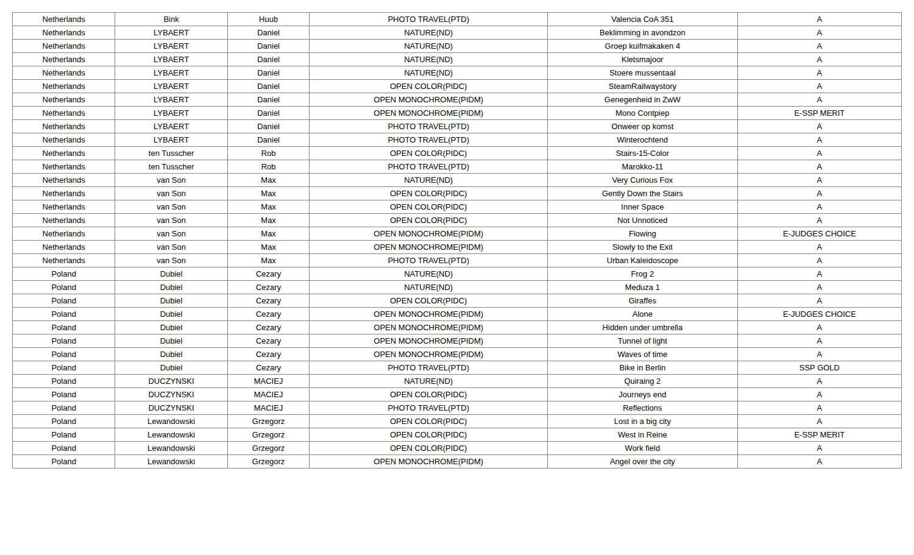| Netherlands | Bink | Huub | PHOTO TRAVEL(PTD) | Valencia CoA 351 | A |
| Netherlands | LYBAERT | Daniel | NATURE(ND) | Beklimming in avondzon | A |
| Netherlands | LYBAERT | Daniel | NATURE(ND) | Groep kuifmakaken 4 | A |
| Netherlands | LYBAERT | Daniel | NATURE(ND) | Kletsmajoor | A |
| Netherlands | LYBAERT | Daniel | NATURE(ND) | Stoere mussentaal | A |
| Netherlands | LYBAERT | Daniel | OPEN COLOR(PIDC) | SteamRailwaystory | A |
| Netherlands | LYBAERT | Daniel | OPEN MONOCHROME(PIDM) | Genegenheid in ZwW | A |
| Netherlands | LYBAERT | Daniel | OPEN MONOCHROME(PIDM) | Mono Contpiep | E-SSP MERIT |
| Netherlands | LYBAERT | Daniel | PHOTO TRAVEL(PTD) | Onweer op komst | A |
| Netherlands | LYBAERT | Daniel | PHOTO TRAVEL(PTD) | Winterochtend | A |
| Netherlands | ten Tusscher | Rob | OPEN COLOR(PIDC) | Stairs-15-Color | A |
| Netherlands | ten Tusscher | Rob | PHOTO TRAVEL(PTD) | Marokko-11 | A |
| Netherlands | van Son | Max | NATURE(ND) | Very Curious Fox | A |
| Netherlands | van Son | Max | OPEN COLOR(PIDC) | Gently Down the Stairs | A |
| Netherlands | van Son | Max | OPEN COLOR(PIDC) | Inner Space | A |
| Netherlands | van Son | Max | OPEN COLOR(PIDC) | Not Unnoticed | A |
| Netherlands | van Son | Max | OPEN MONOCHROME(PIDM) | Flowing | E-JUDGES CHOICE |
| Netherlands | van Son | Max | OPEN MONOCHROME(PIDM) | Slowly to the Exit | A |
| Netherlands | van Son | Max | PHOTO TRAVEL(PTD) | Urban Kaleidoscope | A |
| Poland | Dubiel | Cezary | NATURE(ND) | Frog 2 | A |
| Poland | Dubiel | Cezary | NATURE(ND) | Meduza 1 | A |
| Poland | Dubiel | Cezary | OPEN COLOR(PIDC) | Giraffes | A |
| Poland | Dubiel | Cezary | OPEN MONOCHROME(PIDM) | Alone | E-JUDGES CHOICE |
| Poland | Dubiel | Cezary | OPEN MONOCHROME(PIDM) | Hidden under umbrella | A |
| Poland | Dubiel | Cezary | OPEN MONOCHROME(PIDM) | Tunnel of light | A |
| Poland | Dubiel | Cezary | OPEN MONOCHROME(PIDM) | Waves of time | A |
| Poland | Dubiel | Cezary | PHOTO TRAVEL(PTD) | Bike in Berlin | SSP GOLD |
| Poland | DUCZYNSKI | MACIEJ | NATURE(ND) | Quiraing 2 | A |
| Poland | DUCZYNSKI | MACIEJ | OPEN COLOR(PIDC) | Journeys end | A |
| Poland | DUCZYNSKI | MACIEJ | PHOTO TRAVEL(PTD) | Reflections | A |
| Poland | Lewandowski | Grzegorz | OPEN COLOR(PIDC) | Lost in a big city | A |
| Poland | Lewandowski | Grzegorz | OPEN COLOR(PIDC) | West in Reine | E-SSP MERIT |
| Poland | Lewandowski | Grzegorz | OPEN COLOR(PIDC) | Work field | A |
| Poland | Lewandowski | Grzegorz | OPEN MONOCHROME(PIDM) | Angel over the city | A |